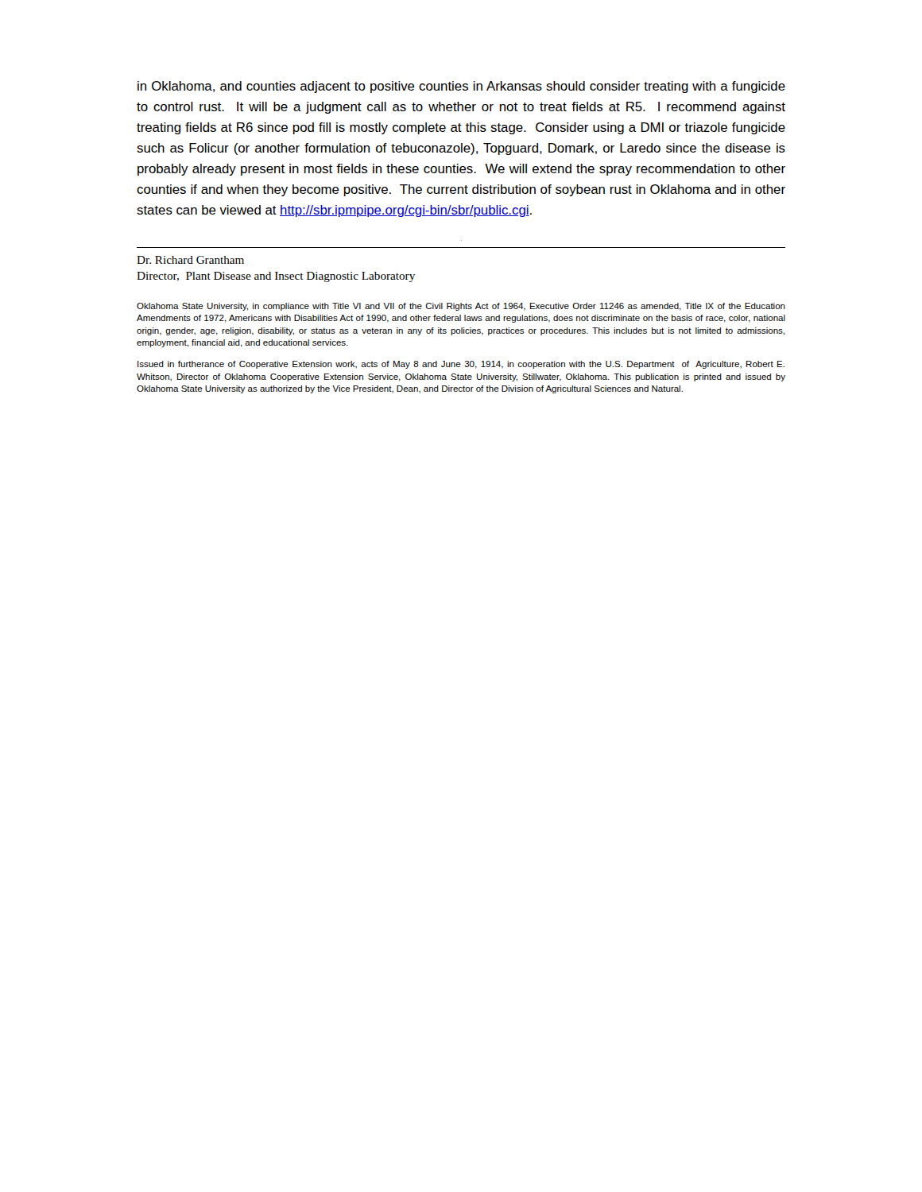in Oklahoma, and counties adjacent to positive counties in Arkansas should consider treating with a fungicide to control rust. It will be a judgment call as to whether or not to treat fields at R5. I recommend against treating fields at R6 since pod fill is mostly complete at this stage. Consider using a DMI or triazole fungicide such as Folicur (or another formulation of tebuconazole), Topguard, Domark, or Laredo since the disease is probably already present in most fields in these counties. We will extend the spray recommendation to other counties if and when they become positive. The current distribution of soybean rust in Oklahoma and in other states can be viewed at http://sbr.ipmpipe.org/cgi-bin/sbr/public.cgi.
Dr. Richard Grantham Director, Plant Disease and Insect Diagnostic Laboratory
Oklahoma State University, in compliance with Title VI and VII of the Civil Rights Act of 1964, Executive Order 11246 as amended, Title IX of the Education Amendments of 1972, Americans with Disabilities Act of 1990, and other federal laws and regulations, does not discriminate on the basis of race, color, national origin, gender, age, religion, disability, or status as a veteran in any of its policies, practices or procedures. This includes but is not limited to admissions, employment, financial aid, and educational services.
Issued in furtherance of Cooperative Extension work, acts of May 8 and June 30, 1914, in cooperation with the U.S. Department of Agriculture, Robert E. Whitson, Director of Oklahoma Cooperative Extension Service, Oklahoma State University, Stillwater, Oklahoma. This publication is printed and issued by Oklahoma State University as authorized by the Vice President, Dean, and Director of the Division of Agricultural Sciences and Natural.